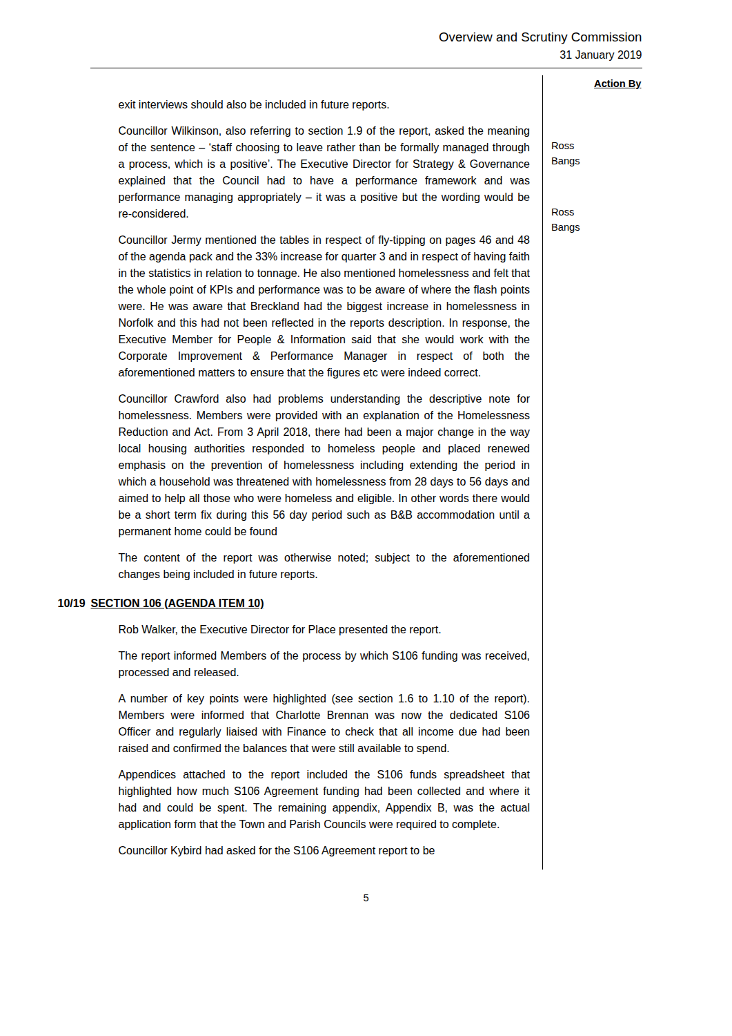Overview and Scrutiny Commission
31 January 2019
| Action By | Action By |
| exit interviews should also be included in future reports. Councillor Wilkinson, also referring to section 1.9 of the report, asked the meaning of the sentence – ‘staff choosing to leave rather than be formally managed through a process, which is a positive’. The Executive Director for Strategy & Governance explained that the Council had to have a performance framework and was performance managing appropriately – it was a positive but the wording would be re-considered. Councillor Jermy mentioned the tables in respect of fly-tipping on pages 46 and 48 of the agenda pack and the 33% increase for quarter 3 and in respect of having faith in the statistics in relation to tonnage. He also mentioned homelessness and felt that the whole point of KPIs and performance was to be aware of where the flash points were. He was aware that Breckland had the biggest increase in homelessness in Norfolk and this had not been reflected in the reports description. In response, the Executive Member for People & Information said that she would work with the Corporate Improvement & Performance Manager in respect of both the aforementioned matters to ensure that the figures etc were indeed correct. Councillor Crawford also had problems understanding the descriptive note for homelessness. Members were provided with an explanation of the Homelessness Reduction and Act. From 3 April 2018, there had been a major change in the way local housing authorities responded to homeless people and placed renewed emphasis on the prevention of homelessness including extending the period in which a household was threatened with homelessness from 28 days to 56 days and aimed to help all those who were homeless and eligible. In other words there would be a short term fix during this 56 day period such as B&B accommodation until a permanent home could be found The content of the report was otherwise noted; subject to the aforementioned changes being included in future reports. 10/19 SECTION 106 (AGENDA ITEM 10) Rob Walker, the Executive Director for Place presented the report. The report informed Members of the process by which S106 funding was received, processed and released. A number of key points were highlighted (see section 1.6 to 1.10 of the report). Members were informed that Charlotte Brennan was now the dedicated S106 Officer and regularly liaised with Finance to check that all income due had been raised and confirmed the balances that were still available to spend. Appendices attached to the report included the S106 funds spreadsheet that highlighted how much S106 Agreement funding had been collected and where it had and could be spent. The remaining appendix, Appendix B, was the actual application form that the Town and Parish Councils were required to complete. Councillor Kybird had asked for the S106 Agreement report to be | Ross Bangs Ross Bangs |
5